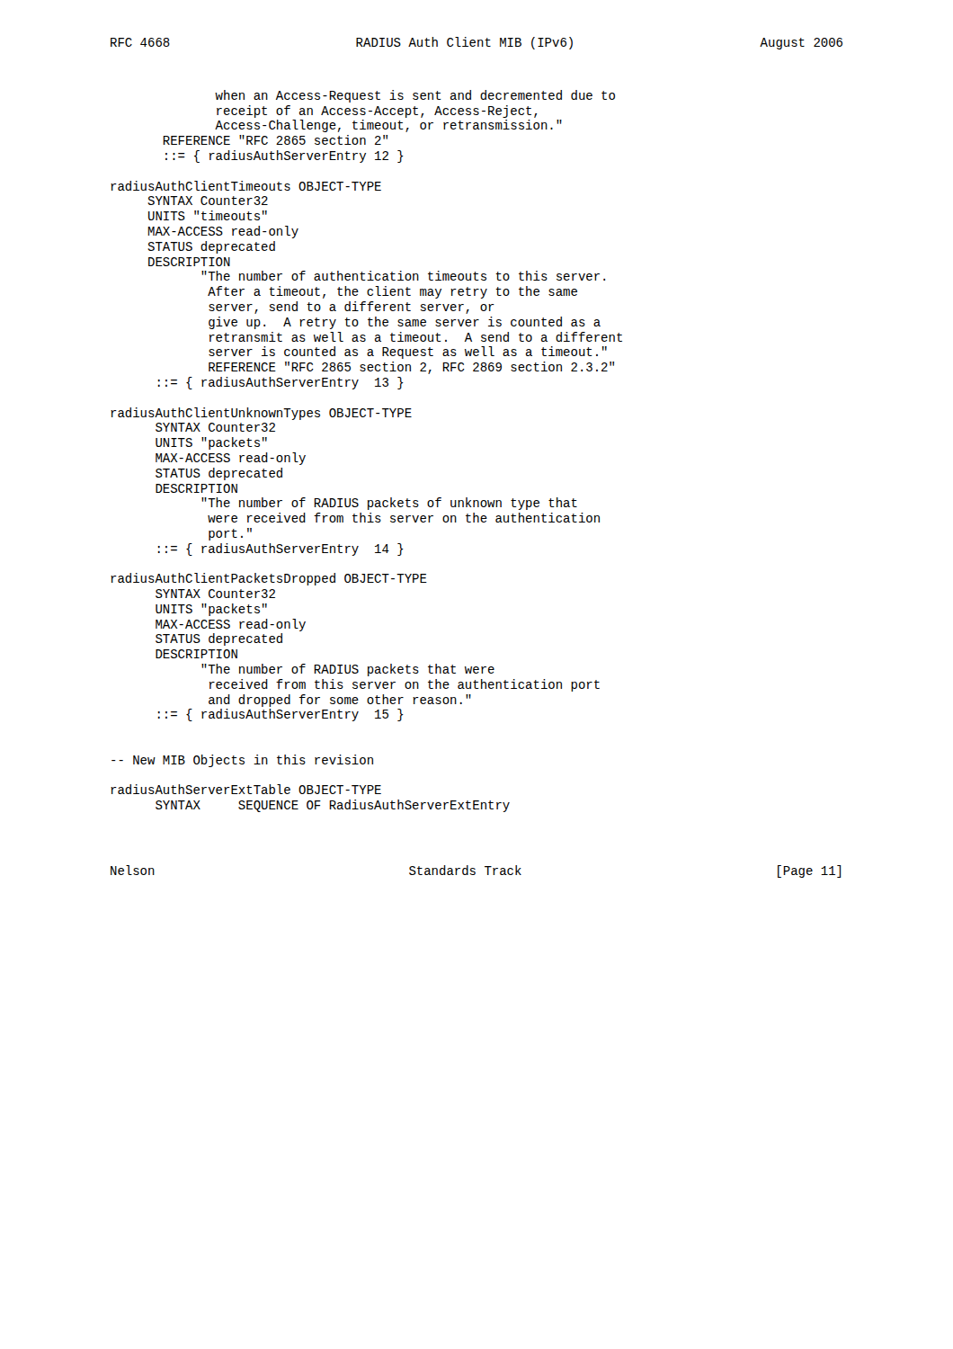RFC 4668 RADIUS Auth Client MIB (IPv6) August 2006
              when an Access-Request is sent and decremented due to
              receipt of an Access-Accept, Access-Reject,
              Access-Challenge, timeout, or retransmission."
       REFERENCE "RFC 2865 section 2"
       ::= { radiusAuthServerEntry 12 }

radiusAuthClientTimeouts OBJECT-TYPE
     SYNTAX Counter32
     UNITS "timeouts"
     MAX-ACCESS read-only
     STATUS deprecated
     DESCRIPTION
            "The number of authentication timeouts to this server.
             After a timeout, the client may retry to the same
             server, send to a different server, or
             give up.  A retry to the same server is counted as a
             retransmit as well as a timeout.  A send to a different
             server is counted as a Request as well as a timeout."
             REFERENCE "RFC 2865 section 2, RFC 2869 section 2.3.2"
      ::= { radiusAuthServerEntry  13 }

radiusAuthClientUnknownTypes OBJECT-TYPE
      SYNTAX Counter32
      UNITS "packets"
      MAX-ACCESS read-only
      STATUS deprecated
      DESCRIPTION
            "The number of RADIUS packets of unknown type that
             were received from this server on the authentication
             port."
      ::= { radiusAuthServerEntry  14 }

radiusAuthClientPacketsDropped OBJECT-TYPE
      SYNTAX Counter32
      UNITS "packets"
      MAX-ACCESS read-only
      STATUS deprecated
      DESCRIPTION
            "The number of RADIUS packets that were
             received from this server on the authentication port
             and dropped for some other reason."
      ::= { radiusAuthServerEntry  15 }


-- New MIB Objects in this revision

radiusAuthServerExtTable OBJECT-TYPE
      SYNTAX     SEQUENCE OF RadiusAuthServerExtEntry
Nelson Standards Track [Page 11]